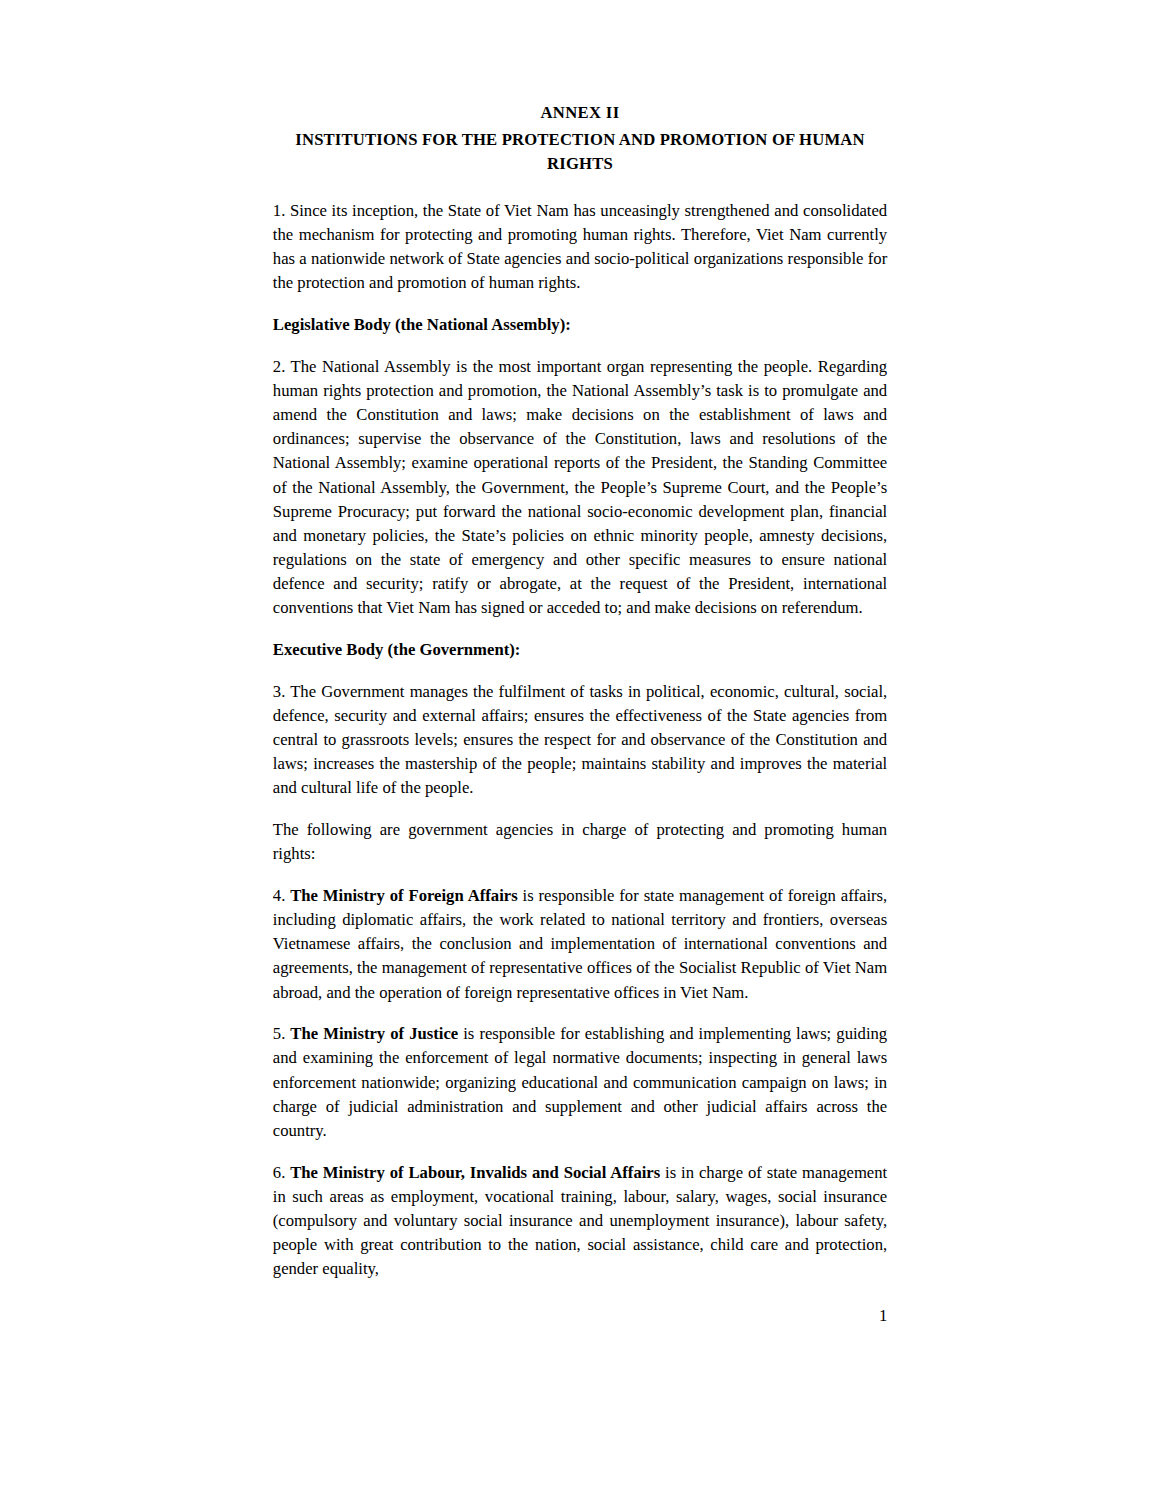ANNEX II
INSTITUTIONS FOR THE PROTECTION AND PROMOTION OF HUMAN RIGHTS
1. Since its inception, the State of Viet Nam has unceasingly strengthened and consolidated the mechanism for protecting and promoting human rights. Therefore, Viet Nam currently has a nationwide network of State agencies and socio-political organizations responsible for the protection and promotion of human rights.
Legislative Body (the National Assembly):
2. The National Assembly is the most important organ representing the people. Regarding human rights protection and promotion, the National Assembly’s task is to promulgate and amend the Constitution and laws; make decisions on the establishment of laws and ordinances; supervise the observance of the Constitution, laws and resolutions of the National Assembly; examine operational reports of the President, the Standing Committee of the National Assembly, the Government, the People’s Supreme Court, and the People’s Supreme Procuracy; put forward the national socio-economic development plan, financial and monetary policies, the State’s policies on ethnic minority people, amnesty decisions, regulations on the state of emergency and other specific measures to ensure national defence and security; ratify or abrogate, at the request of the President, international conventions that Viet Nam has signed or acceded to; and make decisions on referendum.
Executive Body (the Government):
3. The Government manages the fulfilment of tasks in political, economic, cultural, social, defence, security and external affairs; ensures the effectiveness of the State agencies from central to grassroots levels; ensures the respect for and observance of the Constitution and laws; increases the mastership of the people; maintains stability and improves the material and cultural life of the people.
The following are government agencies in charge of protecting and promoting human rights:
4. The Ministry of Foreign Affairs is responsible for state management of foreign affairs, including diplomatic affairs, the work related to national territory and frontiers, overseas Vietnamese affairs, the conclusion and implementation of international conventions and agreements, the management of representative offices of the Socialist Republic of Viet Nam abroad, and the operation of foreign representative offices in Viet Nam.
5. The Ministry of Justice is responsible for establishing and implementing laws; guiding and examining the enforcement of legal normative documents; inspecting in general laws enforcement nationwide; organizing educational and communication campaign on laws; in charge of judicial administration and supplement and other judicial affairs across the country.
6. The Ministry of Labour, Invalids and Social Affairs is in charge of state management in such areas as employment, vocational training, labour, salary, wages, social insurance (compulsory and voluntary social insurance and unemployment insurance), labour safety, people with great contribution to the nation, social assistance, child care and protection, gender equality,
1